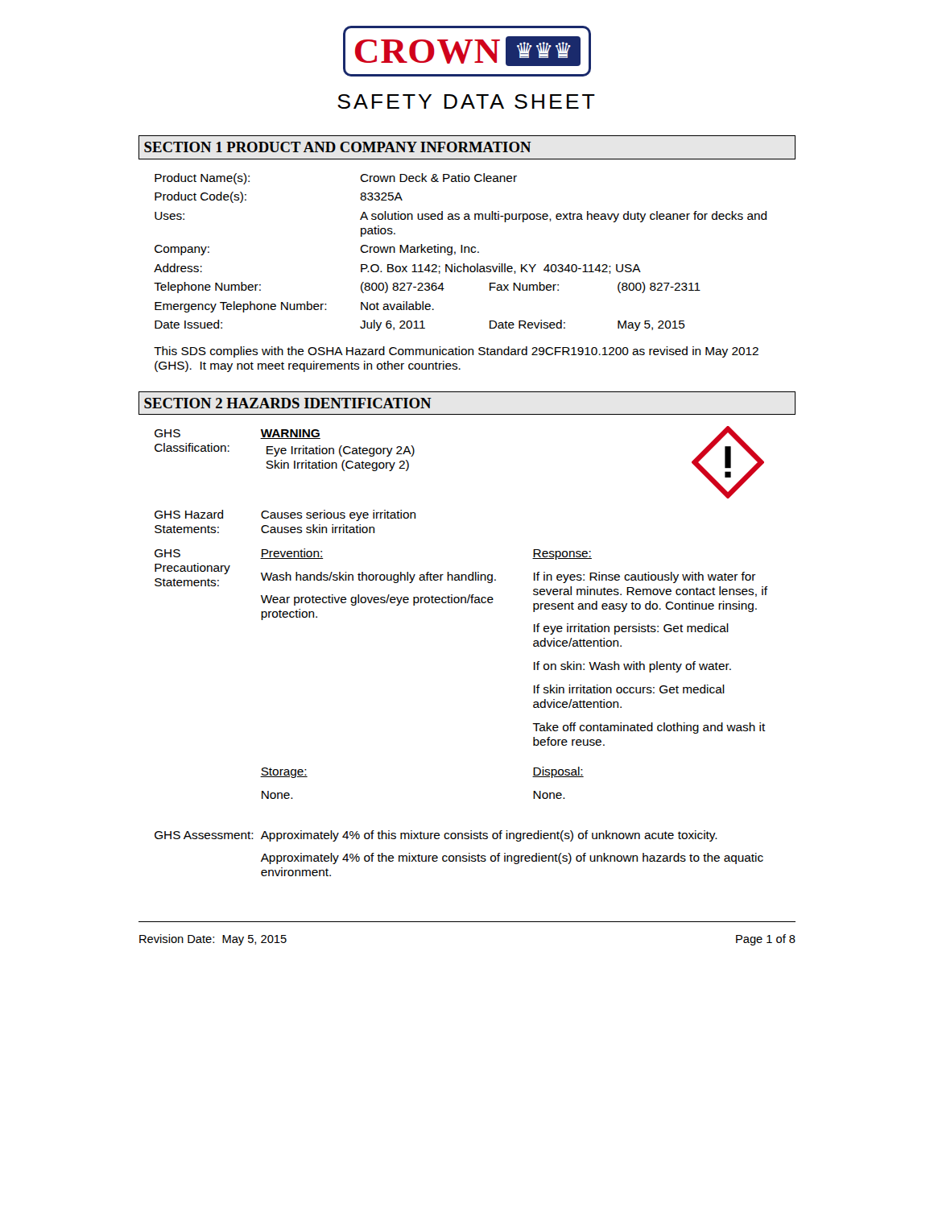CROWN♛♛♛
SAFETY DATA SHEET
SECTION 1 PRODUCT AND COMPANY INFORMATION
| Product Name(s): | Crown Deck & Patio Cleaner |
| Product Code(s): | 83325A |
| Uses: | A solution used as a multi-purpose, extra heavy duty cleaner for decks and patios. |
| Company: | Crown Marketing, Inc. |
| Address: | P.O. Box 1142; Nicholasville, KY 40340-1142; USA |
| Telephone Number: | (800) 827-2364 | Fax Number: | (800) 827-2311 |
| Emergency Telephone Number: | Not available. |
| Date Issued: | July 6, 2011 | Date Revised: | May 5, 2015 |
This SDS complies with the OSHA Hazard Communication Standard 29CFR1910.1200 as revised in May 2012 (GHS). It may not meet requirements in other countries.
SECTION 2 HAZARDS IDENTIFICATION
| GHS Classification: | WARNING Eye Irritation (Category 2A) Skin Irritation (Category 2) | |
| GHS Hazard Statements: | Causes serious eye irritation Causes skin irritation |
| GHS Precautionary Statements: | / Prevention: Wash hands/skin thoroughly after handling. Wear protective gloves/eye protection/face protection. / Response: If in eyes: Rinse cautiously with water for several minutes. Remove contact lenses, if present and easy to do. Continue rinsing. If eye irritation persists: Get medical advice/attention. If on skin: Wash with plenty of water. If skin irritation occurs: Get medical advice/attention. Take off contaminated clothing and wash it before reuse. / / Storage: None. / Disposal: None. / |
| GHS Assessment: | Approximately 4% of this mixture consists of ingredient(s) of unknown acute toxicity. Approximately 4% of the mixture consists of ingredient(s) of unknown hazards to the aquatic environment. |
Revision Date: May 5, 2015 Page 1 of 8